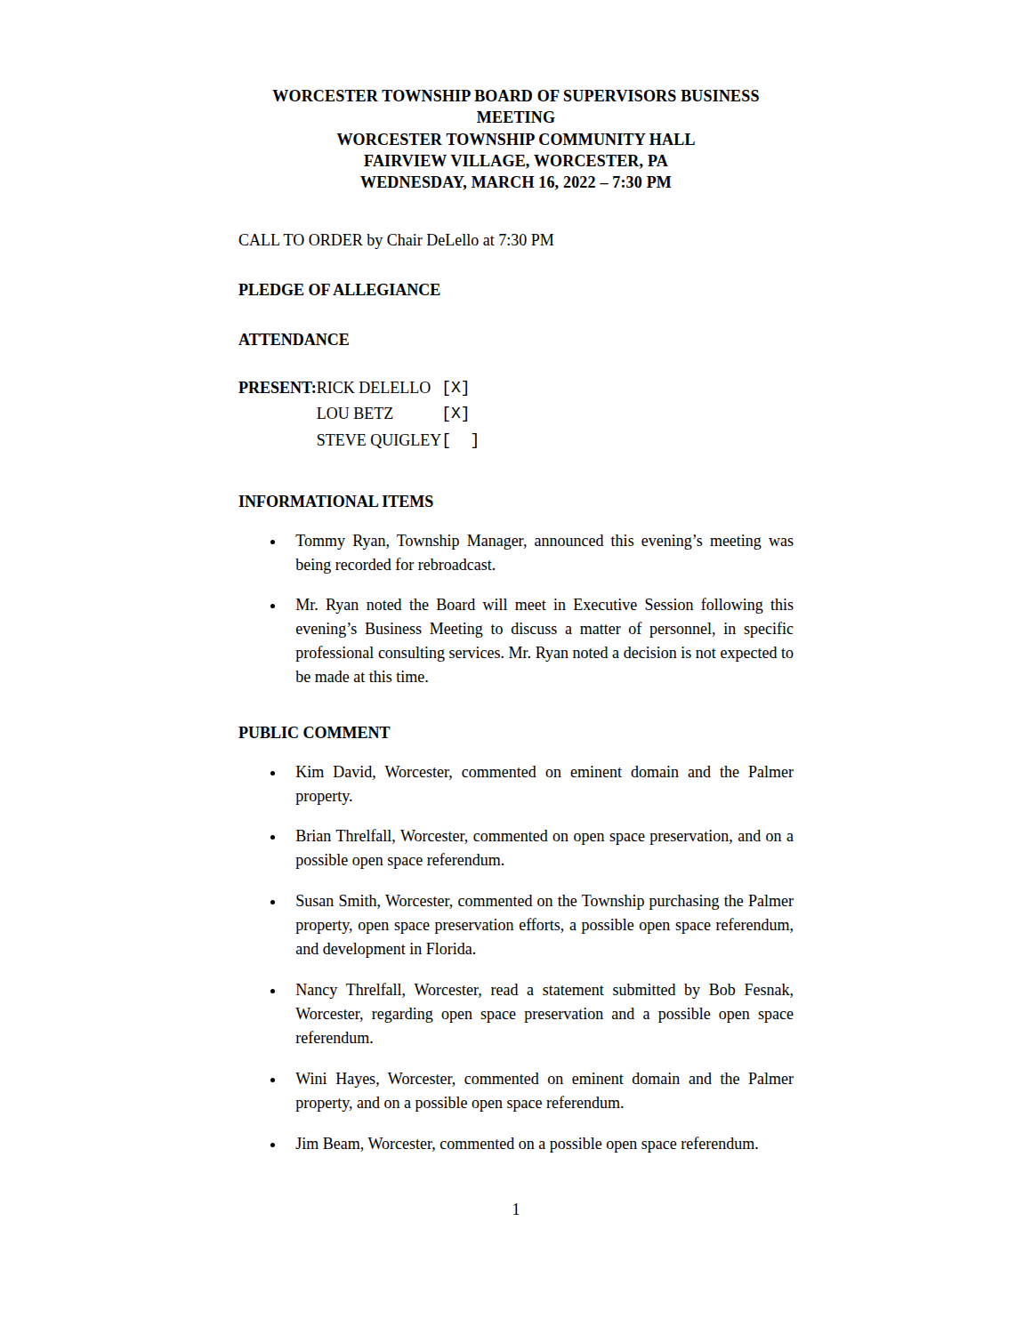WORCESTER TOWNSHIP BOARD OF SUPERVISORS BUSINESS MEETING
WORCESTER TOWNSHIP COMMUNITY HALL
FAIRVIEW VILLAGE, WORCESTER, PA
WEDNESDAY, MARCH 16, 2022 – 7:30 PM
CALL TO ORDER by Chair DeLello at 7:30 PM
PLEDGE OF ALLEGIANCE
ATTENDANCE
| PRESENT: | RICK DELELLO | [X] |
| | LOU BETZ | [X] |
| | STEVE QUIGLEY | [ ] |
INFORMATIONAL ITEMS
Tommy Ryan, Township Manager, announced this evening’s meeting was being recorded for rebroadcast.
Mr. Ryan noted the Board will meet in Executive Session following this evening’s Business Meeting to discuss a matter of personnel, in specific professional consulting services. Mr. Ryan noted a decision is not expected to be made at this time.
PUBLIC COMMENT
Kim David, Worcester, commented on eminent domain and the Palmer property.
Brian Threlfall, Worcester, commented on open space preservation, and on a possible open space referendum.
Susan Smith, Worcester, commented on the Township purchasing the Palmer property, open space preservation efforts, a possible open space referendum, and development in Florida.
Nancy Threlfall, Worcester, read a statement submitted by Bob Fesnak, Worcester, regarding open space preservation and a possible open space referendum.
Wini Hayes, Worcester, commented on eminent domain and the Palmer property, and on a possible open space referendum.
Jim Beam, Worcester, commented on a possible open space referendum.
1